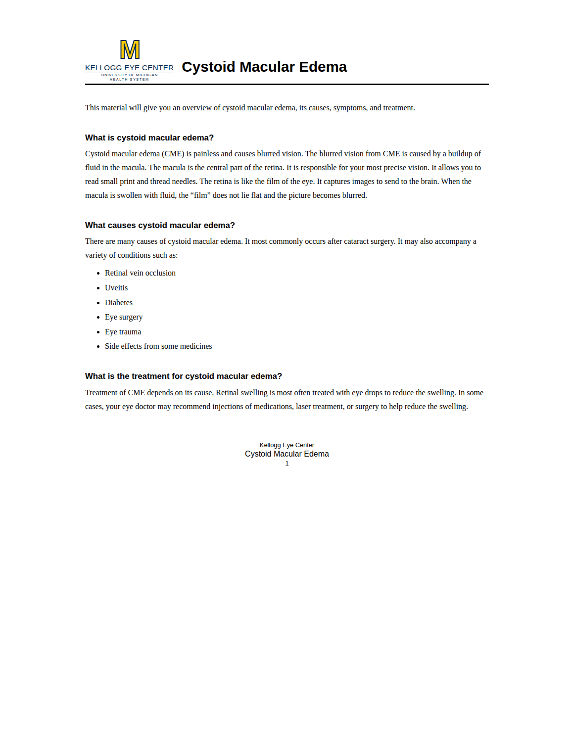M KELLOGG EYE CENTER UNIVERSITY OF MICHIGAN HEALTH SYSTEM
Cystoid Macular Edema
This material will give you an overview of cystoid macular edema, its causes, symptoms, and treatment.
What is cystoid macular edema?
Cystoid macular edema (CME) is painless and causes blurred vision. The blurred vision from CME is caused by a buildup of fluid in the macula. The macula is the central part of the retina. It is responsible for your most precise vision. It allows you to read small print and thread needles. The retina is like the film of the eye. It captures images to send to the brain. When the macula is swollen with fluid, the “film” does not lie flat and the picture becomes blurred.
What causes cystoid macular edema?
There are many causes of cystoid macular edema. It most commonly occurs after cataract surgery. It may also accompany a variety of conditions such as:
Retinal vein occlusion
Uveitis
Diabetes
Eye surgery
Eye trauma
Side effects from some medicines
What is the treatment for cystoid macular edema?
Treatment of CME depends on its cause. Retinal swelling is most often treated with eye drops to reduce the swelling. In some cases, your eye doctor may recommend injections of medications, laser treatment, or surgery to help reduce the swelling.
Kellogg Eye Center
Cystoid Macular Edema
1